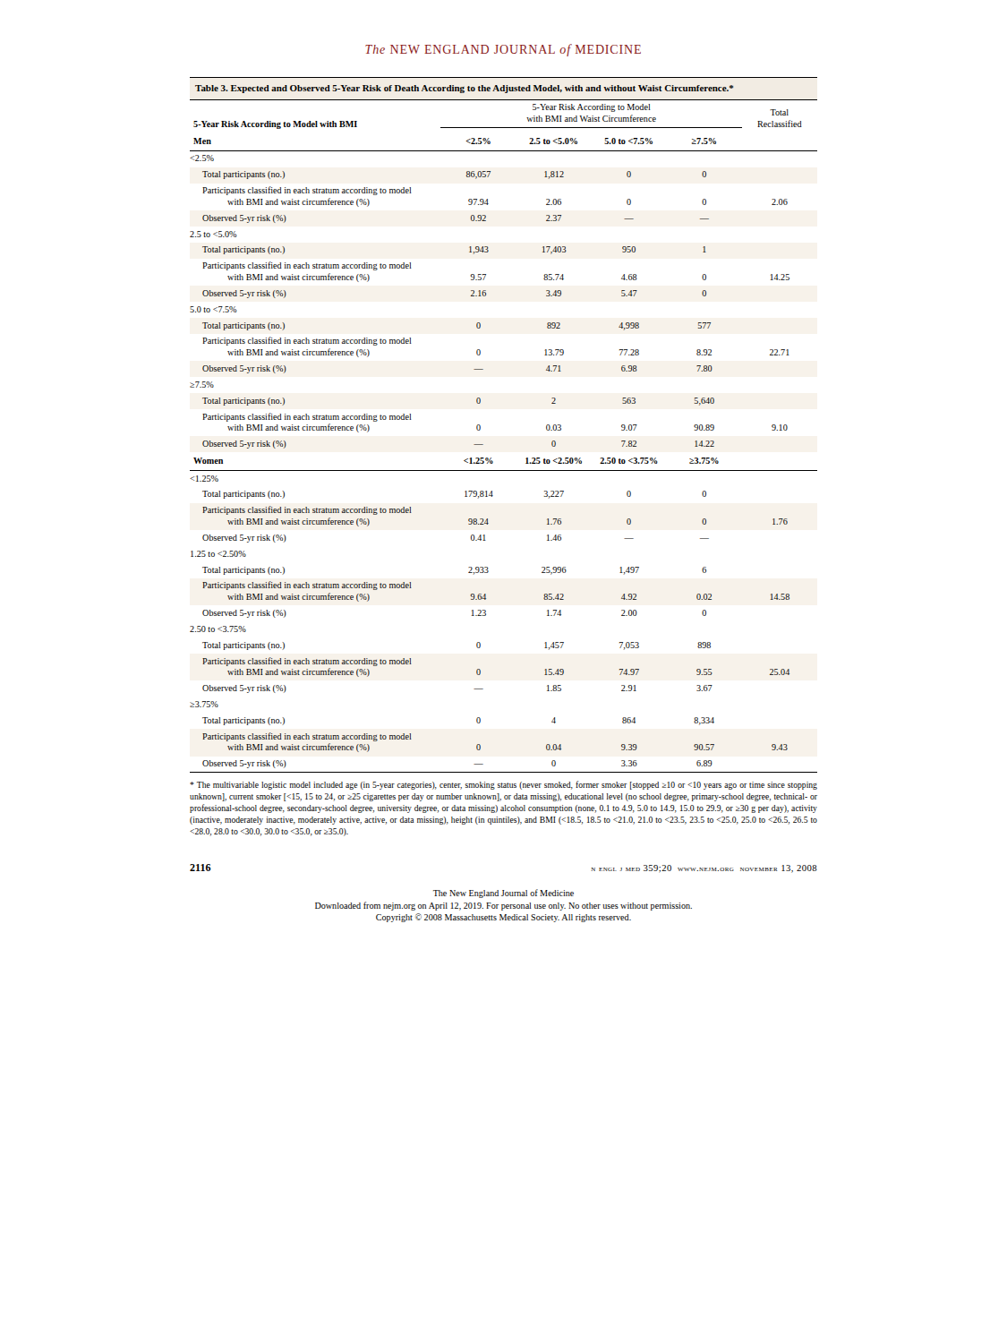The NEW ENGLAND JOURNAL of MEDICINE
Table 3. Expected and Observed 5-Year Risk of Death According to the Adjusted Model, with and without Waist Circumference.*
| 5-Year Risk According to Model with BMI | 5-Year Risk According to Model with BMI and Waist Circumference | Total Reclassified |
| --- | --- | --- |
| Men | <2.5% | 2.5 to <5.0% | 5.0 to <7.5% | ≥7.5% | |
| <2.5% | | | | | |
| Total participants (no.) | 86,057 | 1,812 | 0 | 0 | |
| Participants classified in each stratum according to model with BMI and waist circumference (%) | 97.94 | 2.06 | 0 | 0 | 2.06 |
| Observed 5-yr risk (%) | 0.92 | 2.37 | — | — | |
| 2.5 to <5.0% | | | | | |
| Total participants (no.) | 1,943 | 17,403 | 950 | 1 | |
| Participants classified in each stratum according to model with BMI and waist circumference (%) | 9.57 | 85.74 | 4.68 | 0 | 14.25 |
| Observed 5-yr risk (%) | 2.16 | 3.49 | 5.47 | 0 | |
| 5.0 to <7.5% | | | | | |
| Total participants (no.) | 0 | 892 | 4,998 | 577 | |
| Participants classified in each stratum according to model with BMI and waist circumference (%) | 0 | 13.79 | 77.28 | 8.92 | 22.71 |
| Observed 5-yr risk (%) | — | 4.71 | 6.98 | 7.80 | |
| ≥7.5% | | | | | |
| Total participants (no.) | 0 | 2 | 563 | 5,640 | |
| Participants classified in each stratum according to model with BMI and waist circumference (%) | 0 | 0.03 | 9.07 | 90.89 | 9.10 |
| Observed 5-yr risk (%) | — | 0 | 7.82 | 14.22 | |
| Women | <1.25% | 1.25 to <2.50% | 2.50 to <3.75% | ≥3.75% | |
| <1.25% | | | | | |
| Total participants (no.) | 179,814 | 3,227 | 0 | 0 | |
| Participants classified in each stratum according to model with BMI and waist circumference (%) | 98.24 | 1.76 | 0 | 0 | 1.76 |
| Observed 5-yr risk (%) | 0.41 | 1.46 | — | — | |
| 1.25 to <2.50% | | | | | |
| Total participants (no.) | 2,933 | 25,996 | 1,497 | 6 | |
| Participants classified in each stratum according to model with BMI and waist circumference (%) | 9.64 | 85.42 | 4.92 | 0.02 | 14.58 |
| Observed 5-yr risk (%) | 1.23 | 1.74 | 2.00 | 0 | |
| 2.50 to <3.75% | | | | | |
| Total participants (no.) | 0 | 1,457 | 7,053 | 898 | |
| Participants classified in each stratum according to model with BMI and waist circumference (%) | 0 | 15.49 | 74.97 | 9.55 | 25.04 |
| Observed 5-yr risk (%) | — | 1.85 | 2.91 | 3.67 | |
| ≥3.75% | | | | | |
| Total participants (no.) | 0 | 4 | 864 | 8,334 | |
| Participants classified in each stratum according to model with BMI and waist circumference (%) | 0 | 0.04 | 9.39 | 90.57 | 9.43 |
| Observed 5-yr risk (%) | — | 0 | 3.36 | 6.89 | |
* The multivariable logistic model included age (in 5-year categories), center, smoking status (never smoked, former smoker [stopped ≥10 or <10 years ago or time since stopping unknown], current smoker [<15, 15 to 24, or ≥25 cigarettes per day or number unknown], or data missing), educational level (no school degree, primary-school degree, technical- or professional-school degree, secondary-school degree, university degree, or data missing) alcohol consumption (none, 0.1 to 4.9, 5.0 to 14.9, 15.0 to 29.9, or ≥30 g per day), activity (inactive, moderately inactive, moderately active, active, or data missing), height (in quintiles), and BMI (<18.5, 18.5 to <21.0, 21.0 to <23.5, 23.5 to <25.0, 25.0 to <26.5, 26.5 to <28.0, 28.0 to <30.0, 30.0 to <35.0, or ≥35.0).
2116 n engl j med 359;20 www.nejm.org november 13, 2008
The New England Journal of Medicine
Downloaded from nejm.org on April 12, 2019. For personal use only. No other uses without permission.
Copyright © 2008 Massachusetts Medical Society. All rights reserved.